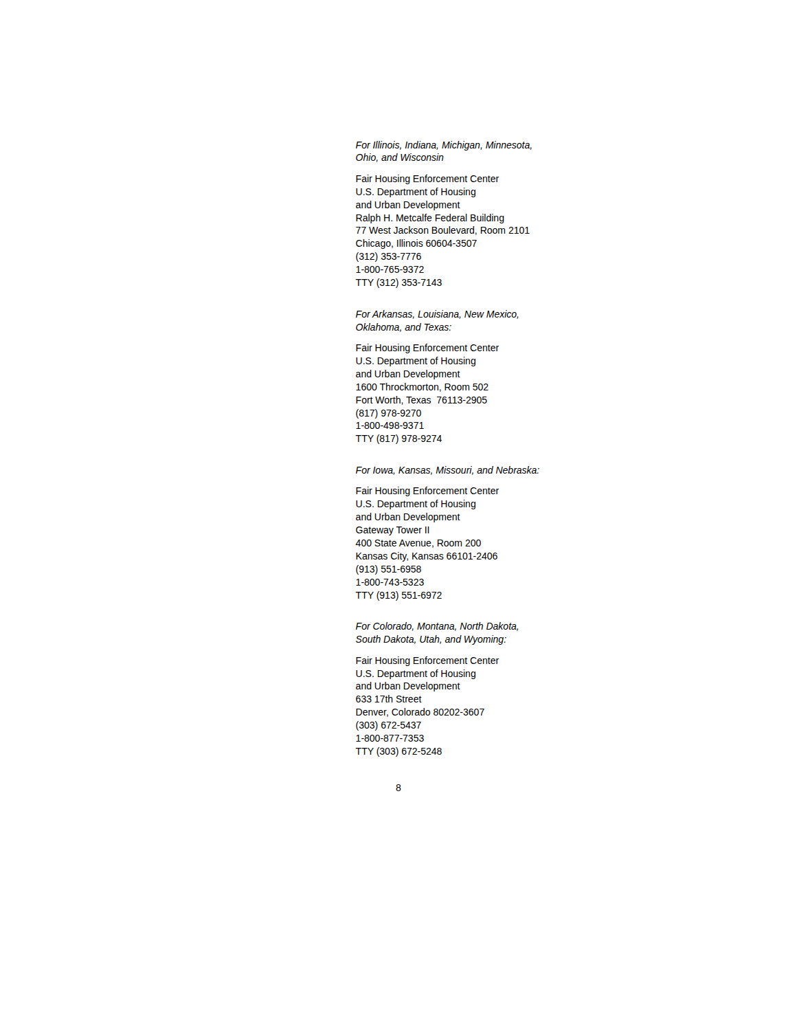For Illinois, Indiana, Michigan, Minnesota,
Ohio, and Wisconsin
Fair Housing Enforcement Center
U.S. Department of Housing
and Urban Development
Ralph H. Metcalfe Federal Building
77 West Jackson Boulevard, Room 2101
Chicago, Illinois 60604-3507
(312) 353-7776
1-800-765-9372
TTY (312) 353-7143
For Arkansas, Louisiana, New Mexico,
Oklahoma, and Texas:
Fair Housing Enforcement Center
U.S. Department of Housing
and Urban Development
1600 Throckmorton, Room 502
Fort Worth, Texas 76113-2905
(817) 978-9270
1-800-498-9371
TTY (817) 978-9274
For Iowa, Kansas, Missouri, and Nebraska:
Fair Housing Enforcement Center
U.S. Department of Housing
and Urban Development
Gateway Tower II
400 State Avenue, Room 200
Kansas City, Kansas 66101-2406
(913) 551-6958
1-800-743-5323
TTY (913) 551-6972
For Colorado, Montana, North Dakota,
South Dakota, Utah, and Wyoming:
Fair Housing Enforcement Center
U.S. Department of Housing
and Urban Development
633 17th Street
Denver, Colorado 80202-3607
(303) 672-5437
1-800-877-7353
TTY (303) 672-5248
8